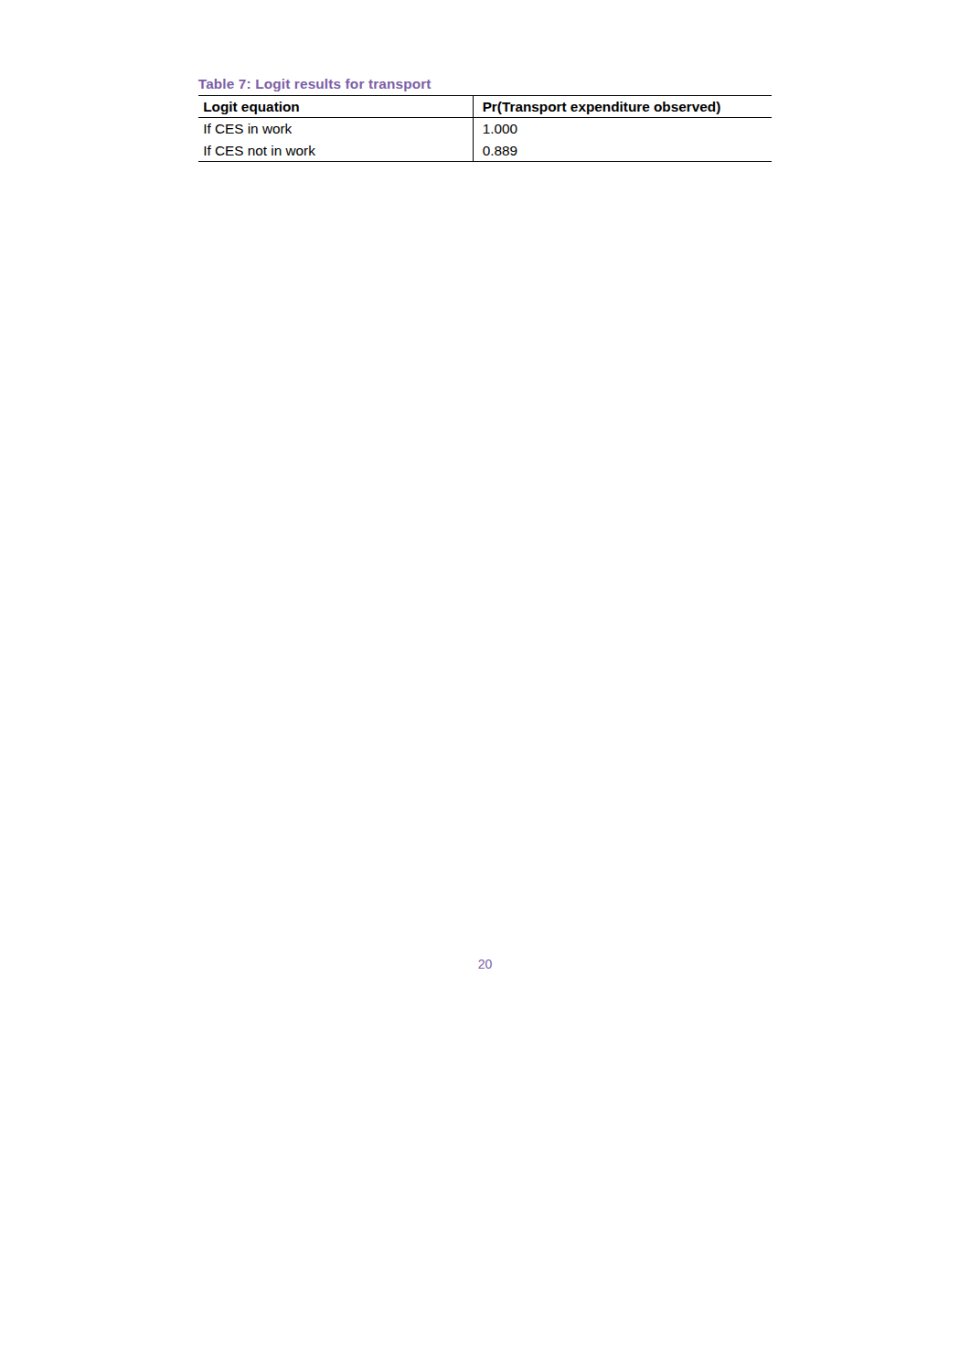Table 7: Logit results for transport
| Logit equation | Pr(Transport expenditure observed) |
| --- | --- |
| If CES in work | 1.000 |
| If CES not in work | 0.889 |
20